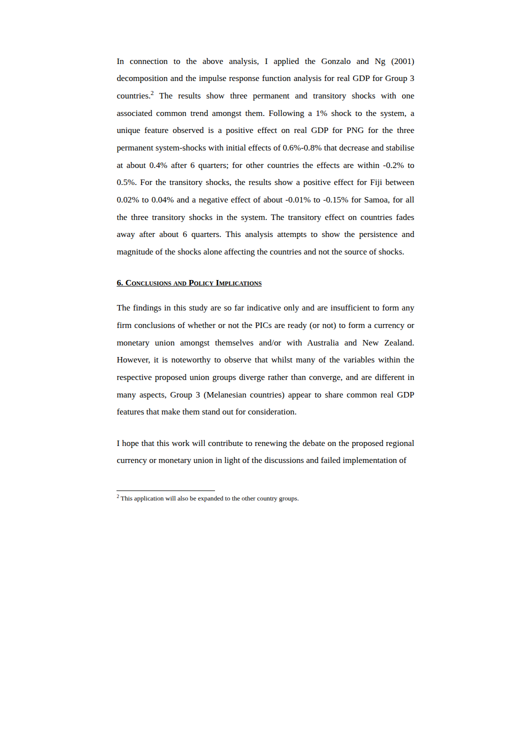In connection to the above analysis, I applied the Gonzalo and Ng (2001) decomposition and the impulse response function analysis for real GDP for Group 3 countries.2 The results show three permanent and transitory shocks with one associated common trend amongst them. Following a 1% shock to the system, a unique feature observed is a positive effect on real GDP for PNG for the three permanent system-shocks with initial effects of 0.6%-0.8% that decrease and stabilise at about 0.4% after 6 quarters; for other countries the effects are within -0.2% to 0.5%. For the transitory shocks, the results show a positive effect for Fiji between 0.02% to 0.04% and a negative effect of about -0.01% to -0.15% for Samoa, for all the three transitory shocks in the system. The transitory effect on countries fades away after about 6 quarters. This analysis attempts to show the persistence and magnitude of the shocks alone affecting the countries and not the source of shocks.
6. Conclusions and Policy Implications
The findings in this study are so far indicative only and are insufficient to form any firm conclusions of whether or not the PICs are ready (or not) to form a currency or monetary union amongst themselves and/or with Australia and New Zealand. However, it is noteworthy to observe that whilst many of the variables within the respective proposed union groups diverge rather than converge, and are different in many aspects, Group 3 (Melanesian countries) appear to share common real GDP features that make them stand out for consideration.
I hope that this work will contribute to renewing the debate on the proposed regional currency or monetary union in light of the discussions and failed implementation of
2 This application will also be expanded to the other country groups.